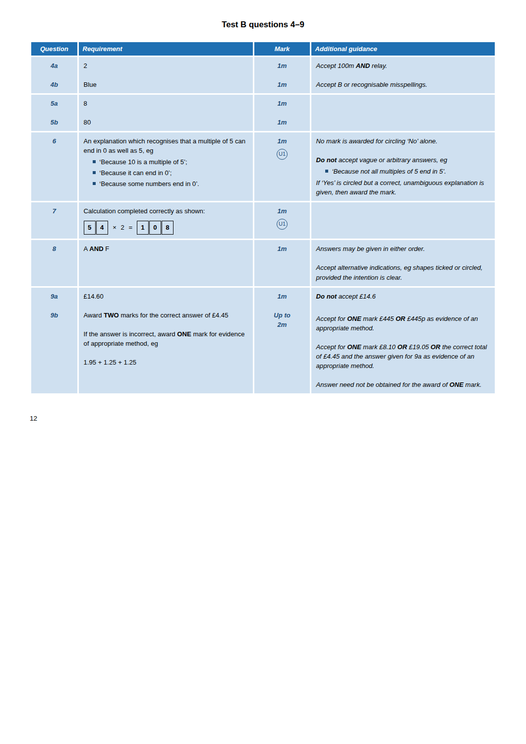Test B questions 4–9
| Question | Requirement | Mark | Additional guidance |
| --- | --- | --- | --- |
| 4a 4b | 2 Blue | 1m 1m | Accept 100m AND relay. Accept B or recognisable misspellings. |
| 5a 5b | 8 80 | 1m 1m | |
| 6 | An explanation which recognises that a multiple of 5 can end in 0 as well as 5, eg ‘Because 10 is a multiple of 5’; ‘Because it can end in 0’; ‘Because some numbers end in 0’. | 1m U1 | No mark is awarded for circling ‘No’ alone. Do not accept vague or arbitrary answers, eg ‘Because not all multiples of 5 end in 5’. If ‘Yes’ is circled but a correct, unambiguous explanation is given, then award the mark. |
| 7 | Calculation completed correctly as shown: 5 4 × 2 = 1 0 8 | 1m U1 | |
| 8 | A AND F | 1m | Answers may be given in either order. Accept alternative indications, eg shapes ticked or circled, provided the intention is clear. |
| 9a 9b | £14.60 Award TWO marks for the correct answer of £4.45 If the answer is incorrect, award ONE mark for evidence of appropriate method, eg 1.95 + 1.25 + 1.25 | 1m Up to 2m | Do not accept £14.6 Accept for ONE mark £445 OR £445p as evidence of an appropriate method. Accept for ONE mark £8.10 OR £19.05 OR the correct total of £4.45 and the answer given for 9a as evidence of an appropriate method. Answer need not be obtained for the award of ONE mark. |
12